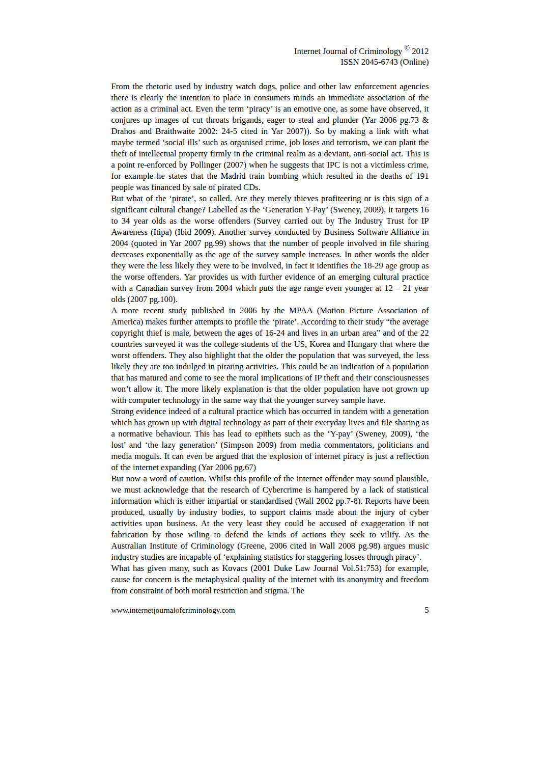Internet Journal of Criminology © 2012
ISSN 2045-6743 (Online)
From the rhetoric used by industry watch dogs, police and other law enforcement agencies there is clearly the intention to place in consumers minds an immediate association of the action as a criminal act. Even the term ‘piracy’ is an emotive one, as some have observed, it conjures up images of cut throats brigands, eager to steal and plunder (Yar 2006 pg.73 & Drahos and Braithwaite 2002: 24-5 cited in Yar 2007)). So by making a link with what maybe termed ‘social ills’ such as organised crime, job loses and terrorism, we can plant the theft of intellectual property firmly in the criminal realm as a deviant, anti-social act. This is a point re-enforced by Pollinger (2007) when he suggests that IPC is not a victimless crime, for example he states that the Madrid train bombing which resulted in the deaths of 191 people was financed by sale of pirated CDs.
But what of the ‘pirate’, so called. Are they merely thieves profiteering or is this sign of a significant cultural change? Labelled as the ‘Generation Y-Pay’ (Sweney, 2009), it targets 16 to 34 year olds as the worse offenders (Survey carried out by The Industry Trust for IP Awareness (Itipa) (Ibid 2009). Another survey conducted by Business Software Alliance in 2004 (quoted in Yar 2007 pg.99) shows that the number of people involved in file sharing decreases exponentially as the age of the survey sample increases. In other words the older they were the less likely they were to be involved, in fact it identifies the 18-29 age group as the worse offenders. Yar provides us with further evidence of an emerging cultural practice with a Canadian survey from 2004 which puts the age range even younger at 12 – 21 year olds (2007 pg.100).
A more recent study published in 2006 by the MPAA (Motion Picture Association of America) makes further attempts to profile the ‘pirate’. According to their study “the average copyright thief is male, between the ages of 16-24 and lives in an urban area” and of the 22 countries surveyed it was the college students of the US, Korea and Hungary that where the worst offenders. They also highlight that the older the population that was surveyed, the less likely they are too indulged in pirating activities. This could be an indication of a population that has matured and come to see the moral implications of IP theft and their consciousnesses won’t allow it. The more likely explanation is that the older population have not grown up with computer technology in the same way that the younger survey sample have.
Strong evidence indeed of a cultural practice which has occurred in tandem with a generation which has grown up with digital technology as part of their everyday lives and file sharing as a normative behaviour. This has lead to epithets such as the ‘Y-pay’ (Sweney, 2009), ‘the lost’ and ‘the lazy generation’ (Simpson 2009) from media commentators, politicians and media moguls. It can even be argued that the explosion of internet piracy is just a reflection of the internet expanding (Yar 2006 pg.67)
But now a word of caution. Whilst this profile of the internet offender may sound plausible, we must acknowledge that the research of Cybercrime is hampered by a lack of statistical information which is either impartial or standardised (Wall 2002 pp.7-8). Reports have been produced, usually by industry bodies, to support claims made about the injury of cyber activities upon business. At the very least they could be accused of exaggeration if not fabrication by those wiling to defend the kinds of actions they seek to vilify. As the Australian Institute of Criminology (Greene, 2006 cited in Wall 2008 pg.98) argues music industry studies are incapable of ‘explaining statistics for staggering losses through piracy’.
What has given many, such as Kovacs (2001 Duke Law Journal Vol.51:753) for example, cause for concern is the metaphysical quality of the internet with its anonymity and freedom from constraint of both moral restriction and stigma. The
www.internetjournalofcriminology.com 5